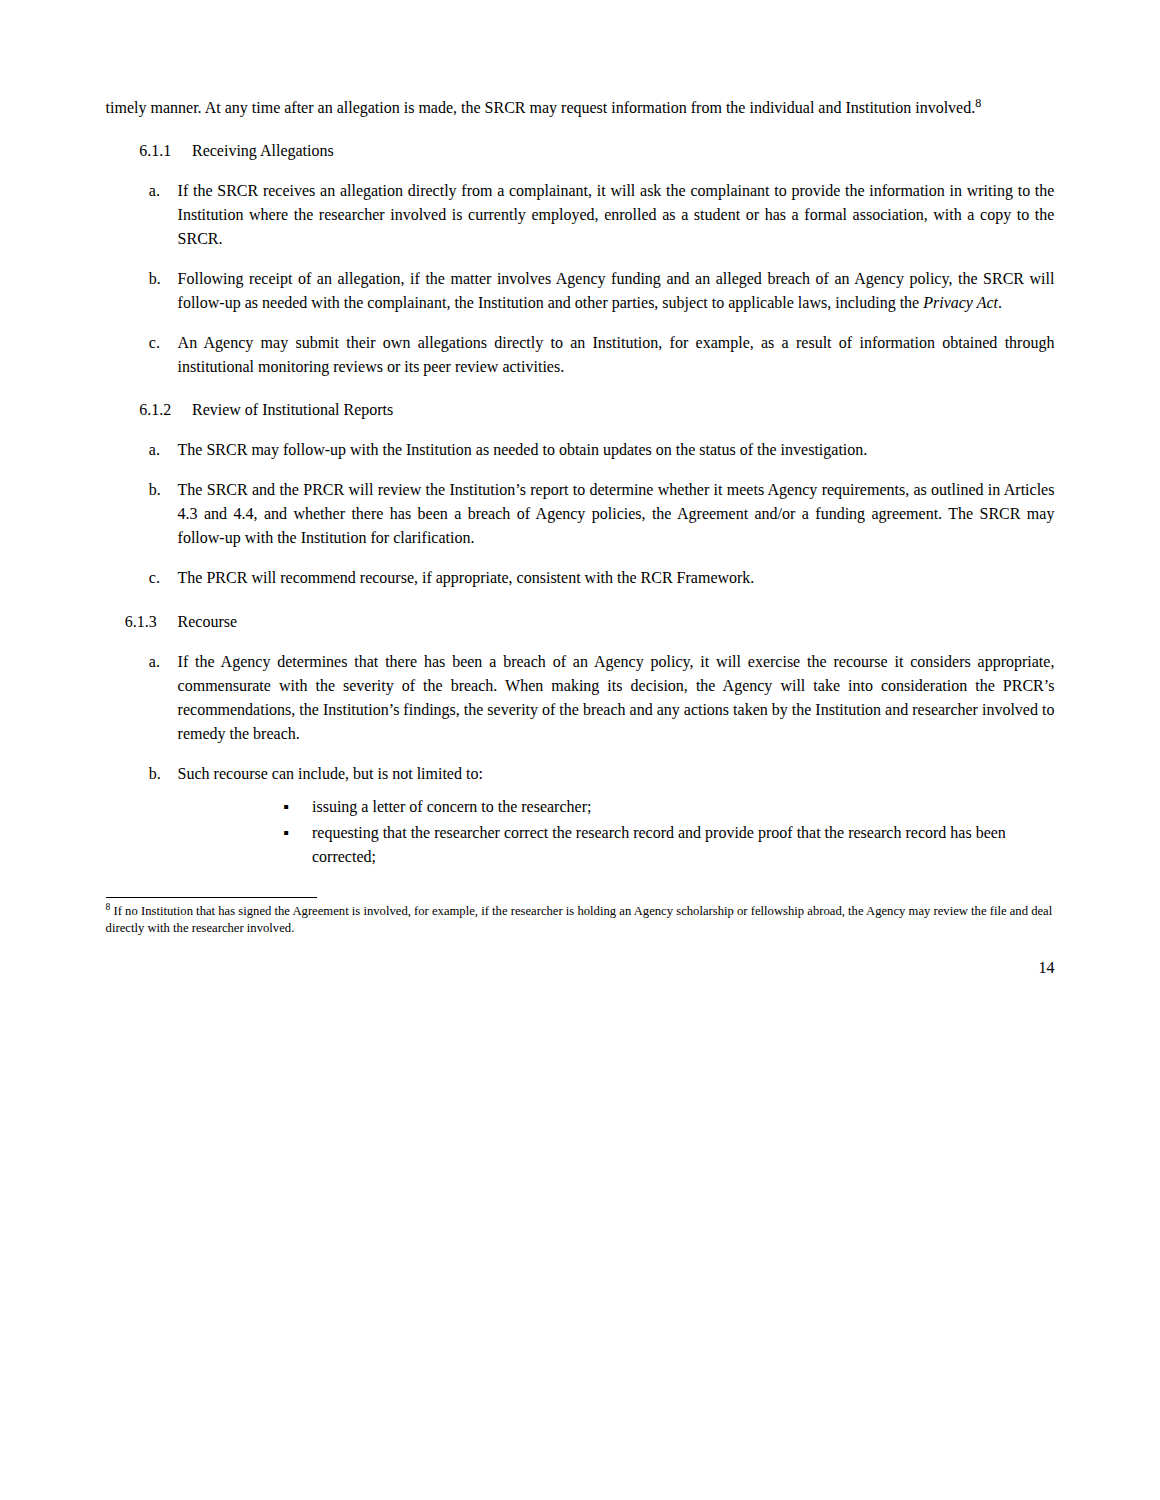timely manner. At any time after an allegation is made, the SRCR may request information from the individual and Institution involved.8
6.1.1 Receiving Allegations
a. If the SRCR receives an allegation directly from a complainant, it will ask the complainant to provide the information in writing to the Institution where the researcher involved is currently employed, enrolled as a student or has a formal association, with a copy to the SRCR.
b. Following receipt of an allegation, if the matter involves Agency funding and an alleged breach of an Agency policy, the SRCR will follow-up as needed with the complainant, the Institution and other parties, subject to applicable laws, including the Privacy Act.
c. An Agency may submit their own allegations directly to an Institution, for example, as a result of information obtained through institutional monitoring reviews or its peer review activities.
6.1.2 Review of Institutional Reports
a. The SRCR may follow-up with the Institution as needed to obtain updates on the status of the investigation.
b. The SRCR and the PRCR will review the Institution’s report to determine whether it meets Agency requirements, as outlined in Articles 4.3 and 4.4, and whether there has been a breach of Agency policies, the Agreement and/or a funding agreement. The SRCR may follow-up with the Institution for clarification.
c. The PRCR will recommend recourse, if appropriate, consistent with the RCR Framework.
6.1.3 Recourse
a. If the Agency determines that there has been a breach of an Agency policy, it will exercise the recourse it considers appropriate, commensurate with the severity of the breach. When making its decision, the Agency will take into consideration the PRCR’s recommendations, the Institution’s findings, the severity of the breach and any actions taken by the Institution and researcher involved to remedy the breach.
b. Such recourse can include, but is not limited to:
issuing a letter of concern to the researcher;
requesting that the researcher correct the research record and provide proof that the research record has been corrected;
8 If no Institution that has signed the Agreement is involved, for example, if the researcher is holding an Agency scholarship or fellowship abroad, the Agency may review the file and deal directly with the researcher involved.
14